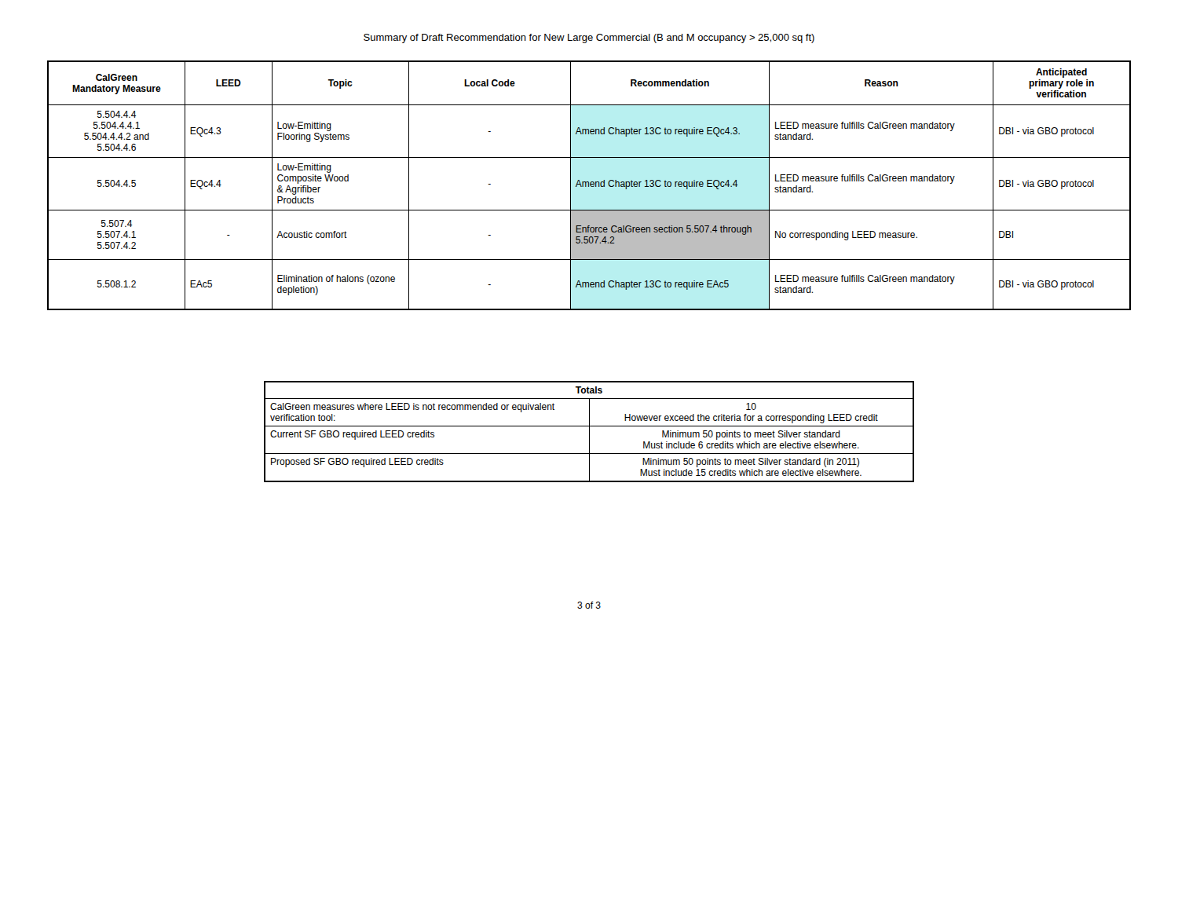Summary of Draft Recommendation for New Large Commercial (B and M occupancy > 25,000 sq ft)
| CalGreen Mandatory Measure | LEED | Topic | Local Code | Recommendation | Reason | Anticipated primary role in verification |
| --- | --- | --- | --- | --- | --- | --- |
| 5.504.4.4 5.504.4.4.1 5.504.4.4.2 and 5.504.4.6 | EQc4.3 | Low-Emitting Flooring Systems | - | Amend Chapter 13C to require EQc4.3. | LEED measure fulfills CalGreen mandatory standard. | DBI - via GBO protocol |
| 5.504.4.5 | EQc4.4 | Low-Emitting Composite Wood & Agrifiber Products | - | Amend Chapter 13C to require EQc4.4 | LEED measure fulfills CalGreen mandatory standard. | DBI - via GBO protocol |
| 5.507.4 5.507.4.1 5.507.4.2 | - | Acoustic comfort | - | Enforce CalGreen section 5.507.4 through 5.507.4.2 | No corresponding LEED measure. | DBI |
| 5.508.1.2 | EAc5 | Elimination of halons (ozone depletion) | - | Amend Chapter 13C to require EAc5 | LEED measure fulfills CalGreen mandatory standard. | DBI - via GBO protocol |
| Totals |
| CalGreen measures where LEED is not recommended or equivalent verification tool: | 10 However exceed the criteria for a corresponding LEED credit |
| Current SF GBO required LEED credits | Minimum 50 points to meet Silver standard Must include 6 credits which are elective elsewhere. |
| Proposed SF GBO required LEED credits | Minimum 50 points to meet Silver standard (in 2011) Must include 15 credits which are elective elsewhere. |
3 of 3